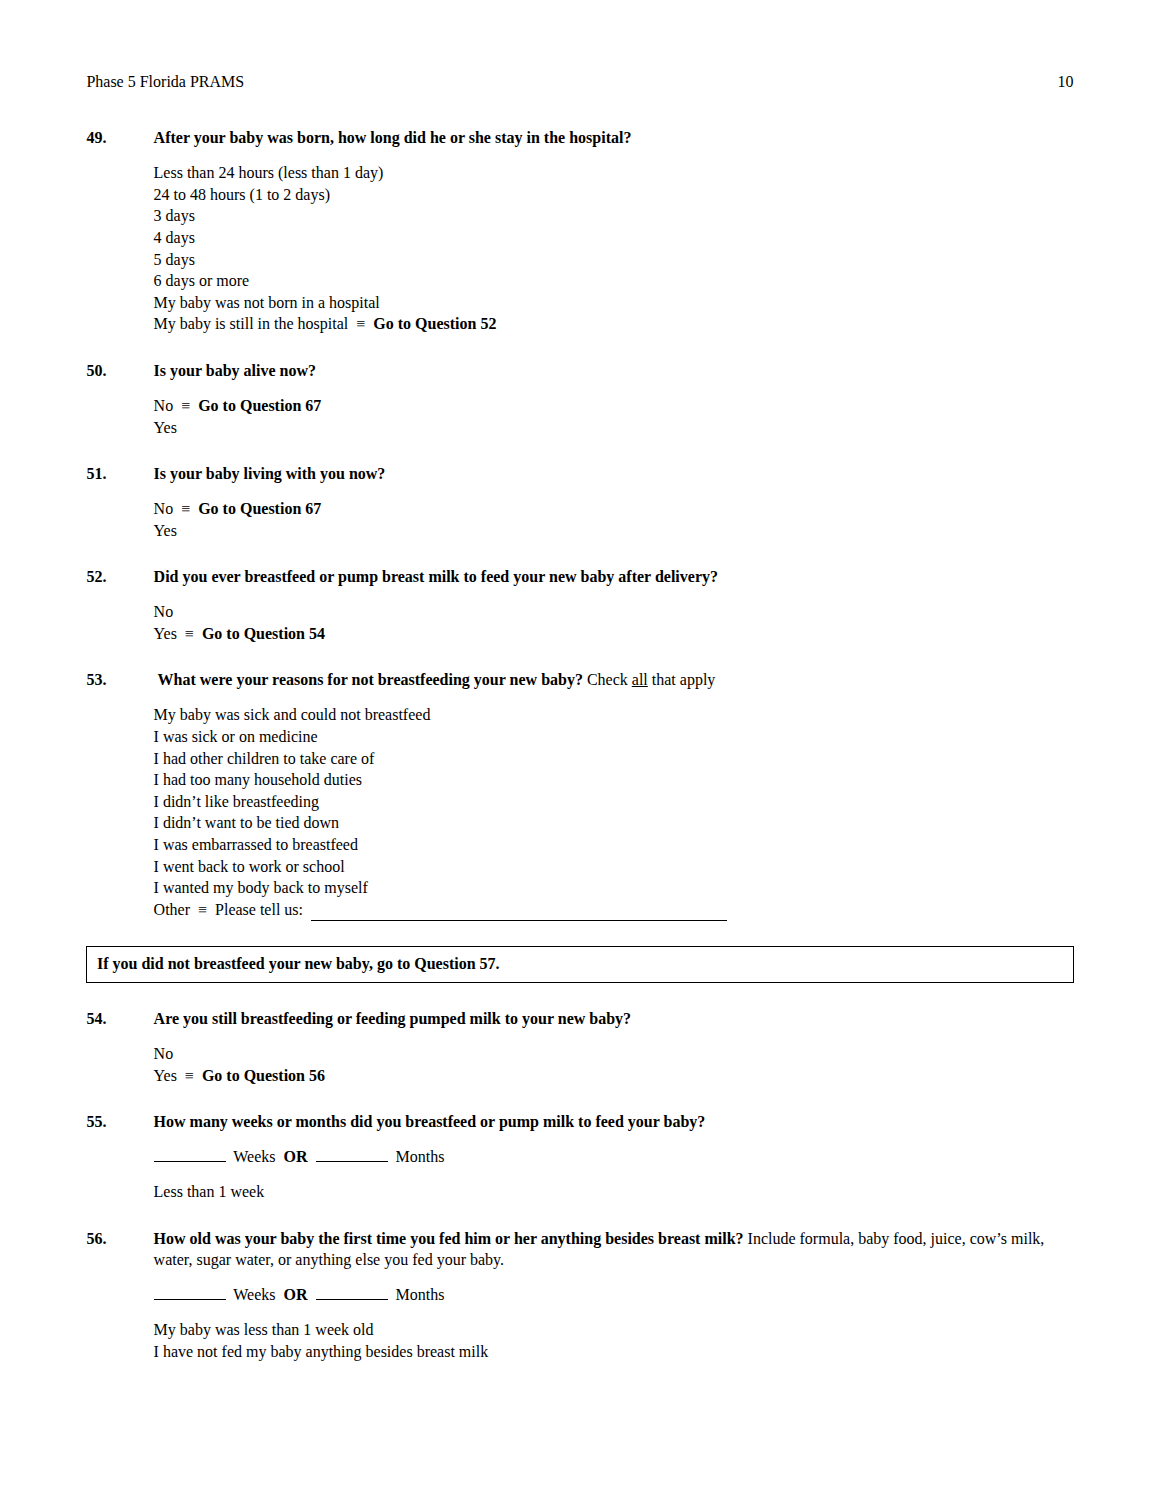Phase 5 Florida PRAMS
10
49.
After your baby was born, how long did he or she stay in the hospital?
Less than 24 hours (less than 1 day)
24 to 48 hours (1 to 2 days)
3 days
4 days
5 days
6 days or more
My baby was not born in a hospital
My baby is still in the hospital ≡ Go to Question 52
50.
Is your baby alive now?
No ≡ Go to Question 67
Yes
51.
Is your baby living with you now?
No ≡ Go to Question 67
Yes
52.
Did you ever breastfeed or pump breast milk to feed your new baby after delivery?
No
Yes ≡ Go to Question 54
53.
What were your reasons for not breastfeeding your new baby? Check all that apply
My baby was sick and could not breastfeed
I was sick or on medicine
I had other children to take care of
I had too many household duties
I didn’t like breastfeeding
I didn’t want to be tied down
I was embarrassed to breastfeed
I went back to work or school
I wanted my body back to myself
Other ≡ Please tell us:
If you did not breastfeed your new baby, go to Question 57.
54.
Are you still breastfeeding or feeding pumped milk to your new baby?
No
Yes ≡ Go to Question 56
55.
How many weeks or months did you breastfeed or pump milk to feed your baby?
Weeks OR Months
Less than 1 week
56.
How old was your baby the first time you fed him or her anything besides breast milk? Include formula, baby food, juice, cow’s milk, water, sugar water, or anything else you fed your baby.
Weeks OR Months
My baby was less than 1 week old
I have not fed my baby anything besides breast milk